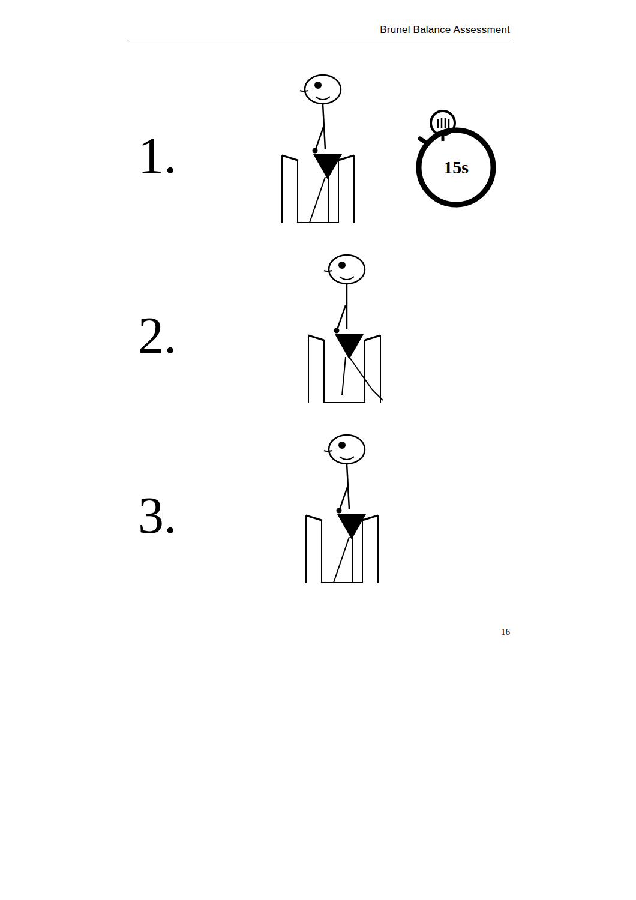Brunel Balance Assessment
1.
15s
2.
3.
16